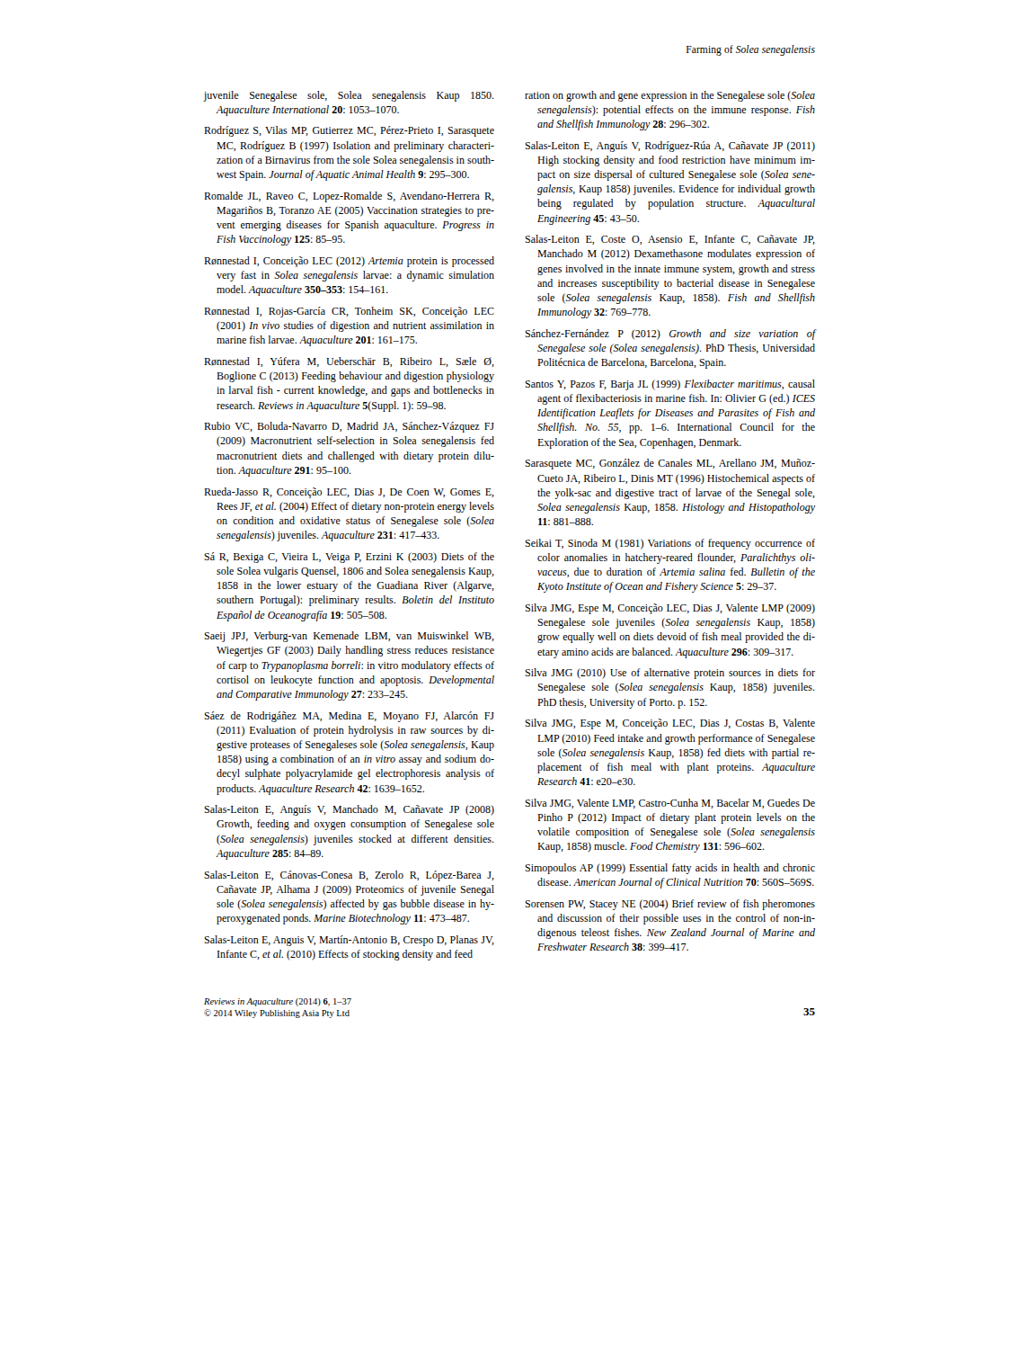Farming of Solea senegalensis
juvenile Senegalese sole, Solea senegalensis Kaup 1850. Aquaculture International 20: 1053–1070.
Rodríguez S, Vilas MP, Gutierrez MC, Pérez-Prieto I, Sarasquete MC, Rodríguez B (1997) Isolation and preliminary characterization of a Birnavirus from the sole Solea senegalensis in southwest Spain. Journal of Aquatic Animal Health 9: 295–300.
Romalde JL, Raveo C, Lopez-Romalde S, Avendano-Herrera R, Magariños B, Toranzo AE (2005) Vaccination strategies to prevent emerging diseases for Spanish aquaculture. Progress in Fish Vaccinology 125: 85–95.
Rønnestad I, Conceição LEC (2012) Artemia protein is processed very fast in Solea senegalensis larvae: a dynamic simulation model. Aquaculture 350–353: 154–161.
Rønnestad I, Rojas-García CR, Tonheim SK, Conceição LEC (2001) In vivo studies of digestion and nutrient assimilation in marine fish larvae. Aquaculture 201: 161–175.
Rønnestad I, Yúfera M, Ueberschär B, Ribeiro L, Sæle Ø, Boglione C (2013) Feeding behaviour and digestion physiology in larval fish - current knowledge, and gaps and bottlenecks in research. Reviews in Aquaculture 5(Suppl. 1): 59–98.
Rubio VC, Boluda-Navarro D, Madrid JA, Sánchez-Vázquez FJ (2009) Macronutrient self-selection in Solea senegalensis fed macronutrient diets and challenged with dietary protein dilution. Aquaculture 291: 95–100.
Rueda-Jasso R, Conceição LEC, Dias J, De Coen W, Gomes E, Rees JF, et al. (2004) Effect of dietary non-protein energy levels on condition and oxidative status of Senegalese sole (Solea senegalensis) juveniles. Aquaculture 231: 417–433.
Sá R, Bexiga C, Vieira L, Veiga P, Erzini K (2003) Diets of the sole Solea vulgaris Quensel, 1806 and Solea senegalensis Kaup, 1858 in the lower estuary of the Guadiana River (Algarve, southern Portugal): preliminary results. Boletin del Instituto Español de Oceanografía 19: 505–508.
Saeij JPJ, Verburg-van Kemenade LBM, van Muiswinkel WB, Wiegertjes GF (2003) Daily handling stress reduces resistance of carp to Trypanoplasma borreli: in vitro modulatory effects of cortisol on leukocyte function and apoptosis. Developmental and Comparative Immunology 27: 233–245.
Sáez de Rodrigáñez MA, Medina E, Moyano FJ, Alarcón FJ (2011) Evaluation of protein hydrolysis in raw sources by digestive proteases of Senegaleses sole (Solea senegalensis, Kaup 1858) using a combination of an in vitro assay and sodium dodecyl sulphate polyacrylamide gel electrophoresis analysis of products. Aquaculture Research 42: 1639–1652.
Salas-Leiton E, Anguís V, Manchado M, Cañavate JP (2008) Growth, feeding and oxygen consumption of Senegalese sole (Solea senegalensis) juveniles stocked at different densities. Aquaculture 285: 84–89.
Salas-Leiton E, Cánovas-Conesa B, Zerolo R, López-Barea J, Cañavate JP, Alhama J (2009) Proteomics of juvenile Senegal sole (Solea senegalensis) affected by gas bubble disease in hyperoxygenated ponds. Marine Biotechnology 11: 473–487.
Salas-Leiton E, Anguis V, Martín-Antonio B, Crespo D, Planas JV, Infante C, et al. (2010) Effects of stocking density and feed
ration on growth and gene expression in the Senegalese sole (Solea senegalensis): potential effects on the immune response. Fish and Shellfish Immunology 28: 296–302.
Salas-Leiton E, Anguís V, Rodríguez-Rúa A, Cañavate JP (2011) High stocking density and food restriction have minimum impact on size dispersal of cultured Senegalese sole (Solea senegalensis, Kaup 1858) juveniles. Evidence for individual growth being regulated by population structure. Aquacultural Engineering 45: 43–50.
Salas-Leiton E, Coste O, Asensio E, Infante C, Cañavate JP, Manchado M (2012) Dexamethasone modulates expression of genes involved in the innate immune system, growth and stress and increases susceptibility to bacterial disease in Senegalese sole (Solea senegalensis Kaup, 1858). Fish and Shellfish Immunology 32: 769–778.
Sánchez-Fernández P (2012) Growth and size variation of Senegalese sole (Solea senegalensis). PhD Thesis, Universidad Politécnica de Barcelona, Barcelona, Spain.
Santos Y, Pazos F, Barja JL (1999) Flexibacter maritimus, causal agent of flexibacteriosis in marine fish. In: Olivier G (ed.) ICES Identification Leaflets for Diseases and Parasites of Fish and Shellfish. No. 55, pp. 1–6. International Council for the Exploration of the Sea, Copenhagen, Denmark.
Sarasquete MC, González de Canales ML, Arellano JM, Muñoz-Cueto JA, Ribeiro L, Dinis MT (1996) Histochemical aspects of the yolk-sac and digestive tract of larvae of the Senegal sole, Solea senegalensis Kaup, 1858. Histology and Histopathology 11: 881–888.
Seikai T, Sinoda M (1981) Variations of frequency occurrence of color anomalies in hatchery-reared flounder, Paralichthys olivaceus, due to duration of Artemia salina fed. Bulletin of the Kyoto Institute of Ocean and Fishery Science 5: 29–37.
Silva JMG, Espe M, Conceição LEC, Dias J, Valente LMP (2009) Senegalese sole juveniles (Solea senegalensis Kaup, 1858) grow equally well on diets devoid of fish meal provided the dietary amino acids are balanced. Aquaculture 296: 309–317.
Silva JMG (2010) Use of alternative protein sources in diets for Senegalese sole (Solea senegalensis Kaup, 1858) juveniles. PhD thesis, University of Porto. p. 152.
Silva JMG, Espe M, Conceição LEC, Dias J, Costas B, Valente LMP (2010) Feed intake and growth performance of Senegalese sole (Solea senegalensis Kaup, 1858) fed diets with partial replacement of fish meal with plant proteins. Aquaculture Research 41: e20–e30.
Silva JMG, Valente LMP, Castro-Cunha M, Bacelar M, Guedes De Pinho P (2012) Impact of dietary plant protein levels on the volatile composition of Senegalese sole (Solea senegalensis Kaup, 1858) muscle. Food Chemistry 131: 596–602.
Simopoulos AP (1999) Essential fatty acids in health and chronic disease. American Journal of Clinical Nutrition 70: 560S–569S.
Sorensen PW, Stacey NE (2004) Brief review of fish pheromones and discussion of their possible uses in the control of non-indigenous teleost fishes. New Zealand Journal of Marine and Freshwater Research 38: 399–417.
Reviews in Aquaculture (2014) 6, 1–37
© 2014 Wiley Publishing Asia Pty Ltd
35